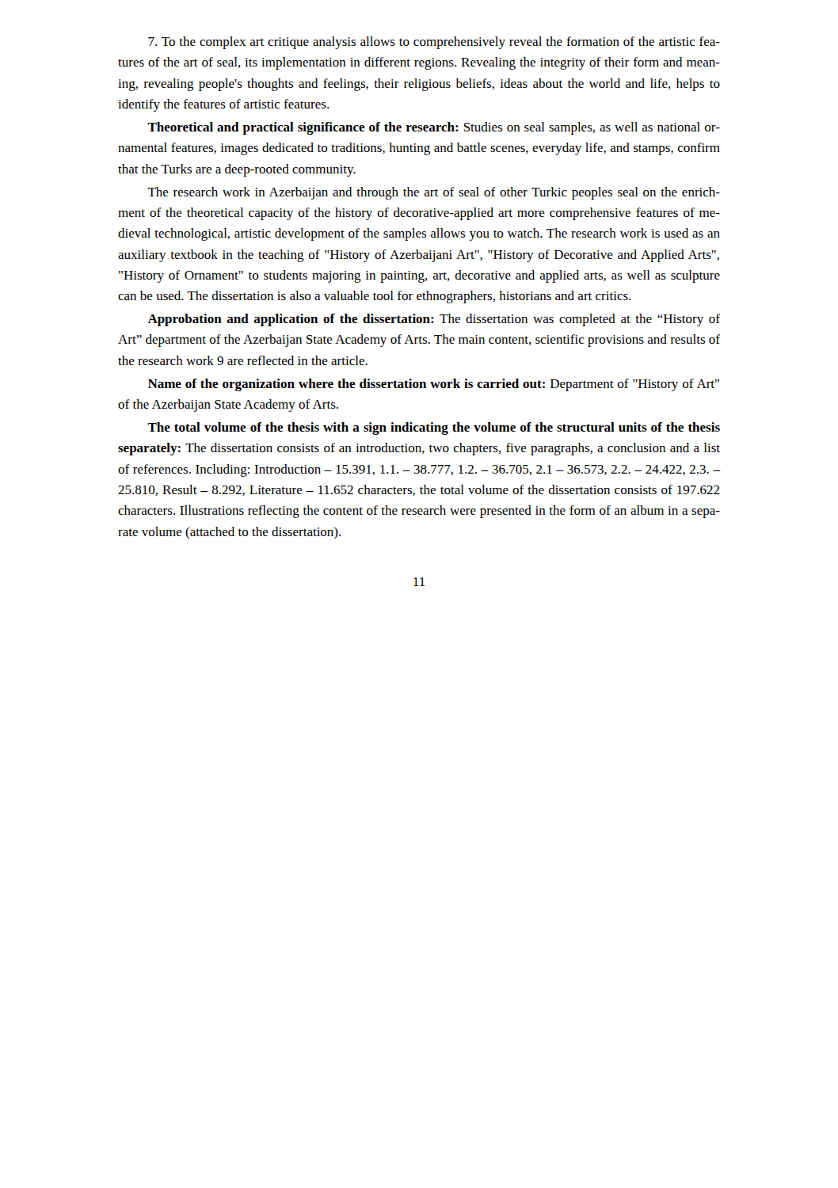7. To the complex art critique analysis allows to comprehensively reveal the formation of the artistic features of the art of seal, its implementation in different regions. Revealing the integrity of their form and meaning, revealing people's thoughts and feelings, their religious beliefs, ideas about the world and life, helps to identify the features of artistic features.
Theoretical and practical significance of the research: Studies on seal samples, as well as national ornamental features, images dedicated to traditions, hunting and battle scenes, everyday life, and stamps, confirm that the Turks are a deep-rooted community.
The research work in Azerbaijan and through the art of seal of other Turkic peoples seal on the enrichment of the theoretical capacity of the history of decorative-applied art more comprehensive features of medieval technological, artistic development of the samples allows you to watch. The research work is used as an auxiliary textbook in the teaching of "History of Azerbaijani Art", "History of Decorative and Applied Arts", "History of Ornament" to students majoring in painting, art, decorative and applied arts, as well as sculpture can be used. The dissertation is also a valuable tool for ethnographers, historians and art critics.
Approbation and application of the dissertation: The dissertation was completed at the “History of Art” department of the Azerbaijan State Academy of Arts. The main content, scientific provisions and results of the research work 9 are reflected in the article.
Name of the organization where the dissertation work is carried out: Department of "History of Art" of the Azerbaijan State Academy of Arts.
The total volume of the thesis with a sign indicating the volume of the structural units of the thesis separately: The dissertation consists of an introduction, two chapters, five paragraphs, a conclusion and a list of references. Including: Introduction – 15.391, 1.1. – 38.777, 1.2. – 36.705, 2.1 – 36.573, 2.2. – 24.422, 2.3. – 25.810, Result – 8.292, Literature – 11.652 characters, the total volume of the dissertation consists of 197.622 characters. Illustrations reflecting the content of the research were presented in the form of an album in a separate volume (attached to the dissertation).
11